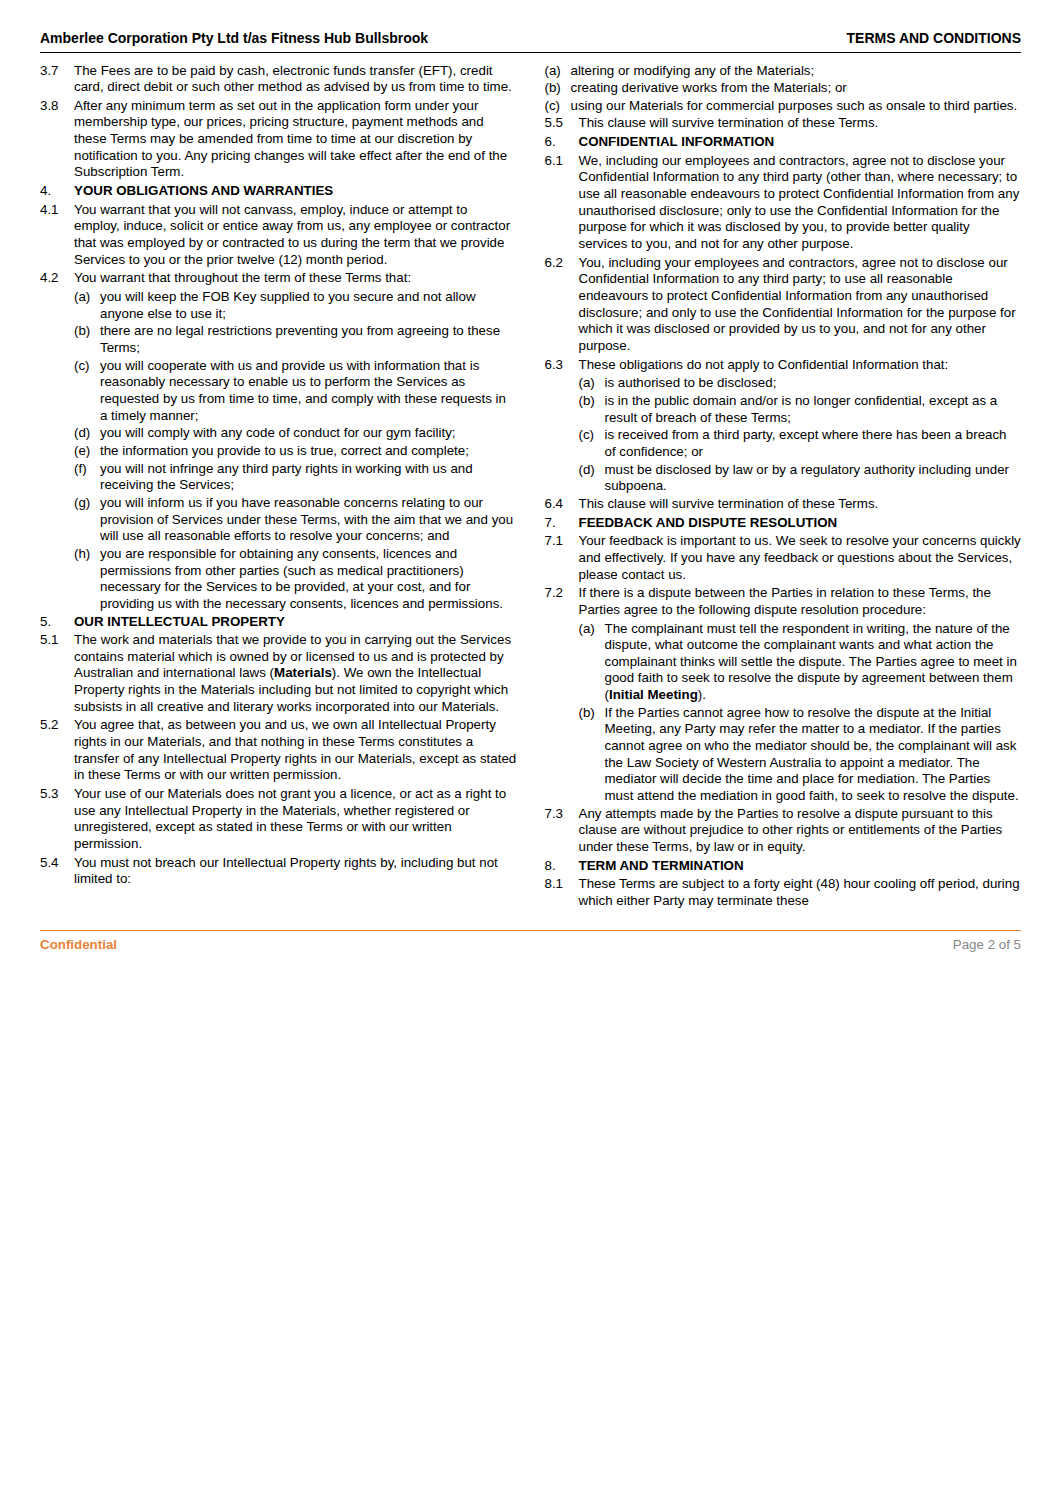Amberlee Corporation Pty Ltd t/as Fitness Hub Bullsbrook
TERMS AND CONDITIONS
3.7
The Fees are to be paid by cash, electronic funds transfer (EFT), credit card, direct debit or such other method as advised by us from time to time.
3.8
After any minimum term as set out in the application form under your membership type, our prices, pricing structure, payment methods and these Terms may be amended from time to time at our discretion by notification to you. Any pricing changes will take effect after the end of the Subscription Term.
4.
Your obligations and warranties
4.1
You warrant that you will not canvass, employ, induce or attempt to employ, induce, solicit or entice away from us, any employee or contractor that was employed by or contracted to us during the term that we provide Services to you or the prior twelve (12) month period.
4.2
You warrant that throughout the term of these Terms that:
(a)
you will keep the FOB Key supplied to you secure and not allow anyone else to use it;
(b)
there are no legal restrictions preventing you from agreeing to these Terms;
(c)
you will cooperate with us and provide us with information that is reasonably necessary to enable us to perform the Services as requested by us from time to time, and comply with these requests in a timely manner;
(d)
you will comply with any code of conduct for our gym facility;
(e)
the information you provide to us is true, correct and complete;
(f)
you will not infringe any third party rights in working with us and receiving the Services;
(g)
you will inform us if you have reasonable concerns relating to our provision of Services under these Terms, with the aim that we and you will use all reasonable efforts to resolve your concerns; and
(h)
you are responsible for obtaining any consents, licences and permissions from other parties (such as medical practitioners) necessary for the Services to be provided, at your cost, and for providing us with the necessary consents, licences and permissions.
5.
Our Intellectual Property
5.1
The work and materials that we provide to you in carrying out the Services contains material which is owned by or licensed to us and is protected by Australian and international laws (Materials). We own the Intellectual Property rights in the Materials including but not limited to copyright which subsists in all creative and literary works incorporated into our Materials.
5.2
You agree that, as between you and us, we own all Intellectual Property rights in our Materials, and that nothing in these Terms constitutes a transfer of any Intellectual Property rights in our Materials, except as stated in these Terms or with our written permission.
5.3
Your use of our Materials does not grant you a licence, or act as a right to use any Intellectual Property in the Materials, whether registered or unregistered, except as stated in these Terms or with our written permission.
5.4
You must not breach our Intellectual Property rights by, including but not limited to:
(a)
altering or modifying any of the Materials;
(b)
creating derivative works from the Materials; or
(c)
using our Materials for commercial purposes such as onsale to third parties.
5.5
This clause will survive termination of these Terms.
6.
Confidential Information
6.1
We, including our employees and contractors, agree not to disclose your Confidential Information to any third party (other than, where necessary; to use all reasonable endeavours to protect Confidential Information from any unauthorised disclosure; only to use the Confidential Information for the purpose for which it was disclosed by you, to provide better quality services to you, and not for any other purpose.
6.2
You, including your employees and contractors, agree not to disclose our Confidential Information to any third party; to use all reasonable endeavours to protect Confidential Information from any unauthorised disclosure; and only to use the Confidential Information for the purpose for which it was disclosed or provided by us to you, and not for any other purpose.
6.3
These obligations do not apply to Confidential Information that:
(a)
is authorised to be disclosed;
(b)
is in the public domain and/or is no longer confidential, except as a result of breach of these Terms;
(c)
is received from a third party, except where there has been a breach of confidence; or
(d)
must be disclosed by law or by a regulatory authority including under subpoena.
6.4
This clause will survive termination of these Terms.
7.
Feedback and Dispute Resolution
7.1
Your feedback is important to us. We seek to resolve your concerns quickly and effectively. If you have any feedback or questions about the Services, please contact us.
7.2
If there is a dispute between the Parties in relation to these Terms, the Parties agree to the following dispute resolution procedure:
(a)
The complainant must tell the respondent in writing, the nature of the dispute, what outcome the complainant wants and what action the complainant thinks will settle the dispute. The Parties agree to meet in good faith to seek to resolve the dispute by agreement between them (Initial Meeting).
(b)
If the Parties cannot agree how to resolve the dispute at the Initial Meeting, any Party may refer the matter to a mediator. If the parties cannot agree on who the mediator should be, the complainant will ask the Law Society of Western Australia to appoint a mediator. The mediator will decide the time and place for mediation. The Parties must attend the mediation in good faith, to seek to resolve the dispute.
7.3
Any attempts made by the Parties to resolve a dispute pursuant to this clause are without prejudice to other rights or entitlements of the Parties under these Terms, by law or in equity.
8.
Term and Termination
8.1
These Terms are subject to a forty eight (48) hour cooling off period, during which either Party may terminate these
Confidential
Page 2 of 5